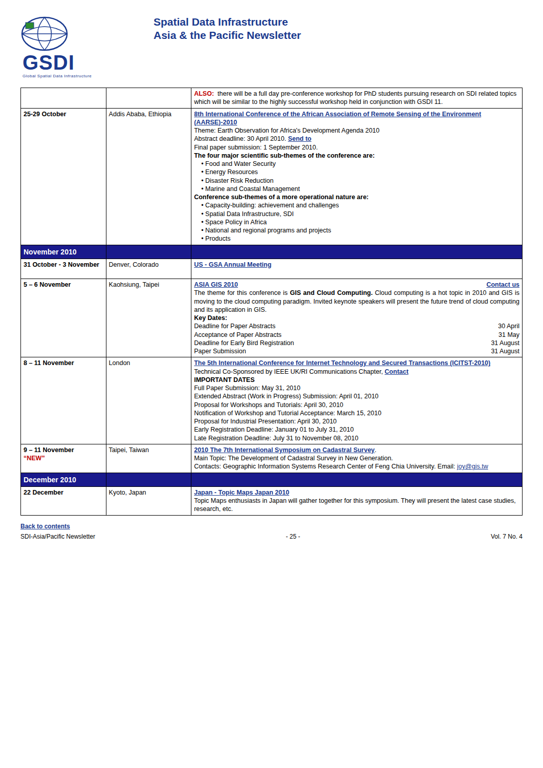GSDI
Global Spatial Data Infrastructure
Spatial Data Infrastructure
Asia & the Pacific Newsletter
| | | ALSO: there will be a full day pre-conference workshop for PhD students pursuing research on SDI related topics which will be similar to the highly successful workshop held in conjunction with GSDI 11. |
| 25-29 October | Addis Ababa, Ethiopia | 8th International Conference of the African Association of Remote Sensing of the Environment (AARSE)-2010 Theme: Earth Observation for Africa's Development Agenda 2010 Abstract deadline: 30 April 2010. Send to Final paper submission: 1 September 2010. The four major scientific sub-themes of the conference are: Food and Water Security Energy Resources Disaster Risk Reduction Marine and Coastal Management Conference sub-themes of a more operational nature are: Capacity-building: achievement and challenges Spatial Data Infrastructure, SDI Space Policy in Africa National and regional programs and projects Products |
| November 2010 | | |
| 31 October - 3 November | Denver, Colorado | US - GSA Annual Meeting |
| 5 – 6 November | Kaohsiung, Taipei | ASIA GIS 2010 Contact us The theme for this conference is GIS and Cloud Computing. Cloud computing is a hot topic in 2010 and GIS is moving to the cloud computing paradigm. Invited keynote speakers will present the future trend of cloud computing and its application in GIS. Key Dates: / Deadline for Paper Abstracts / 30 April / / Acceptance of Paper Abstracts / 31 May / / Deadline for Early Bird Registration / 31 August / / Paper Submission / 31 August / |
| 8 – 11 November | London | The 5th International Conference for Internet Technology and Secured Transactions (ICITST-2010) Technical Co-Sponsored by IEEE UK/RI Communications Chapter, Contact IMPORTANT DATES Full Paper Submission: May 31, 2010 Extended Abstract (Work in Progress) Submission: April 01, 2010 Proposal for Workshops and Tutorials: April 30, 2010 Notification of Workshop and Tutorial Acceptance: March 15, 2010 Proposal for Industrial Presentation: April 30, 2010 Early Registration Deadline: January 01 to July 31, 2010 Late Registration Deadline: July 31 to November 08, 2010 |
| 9 – 11 November “NEW” | Taipei, Taiwan | 2010 The 7th International Symposium on Cadastral Survey . Main Topic: The Development of Cadastral Survey in New Generation. Contacts: Geographic Information Systems Research Center of Feng Chia University. Email: joy@gis.tw |
| December 2010 | | |
| 22 December | Kyoto, Japan | Japan - Topic Maps Japan 2010 Topic Maps enthusiasts in Japan will gather together for this symposium. They will present the latest case studies, research, etc. |
Back to contents
SDI-Asia/Pacific Newsletter - 25 - Vol. 7 No. 4